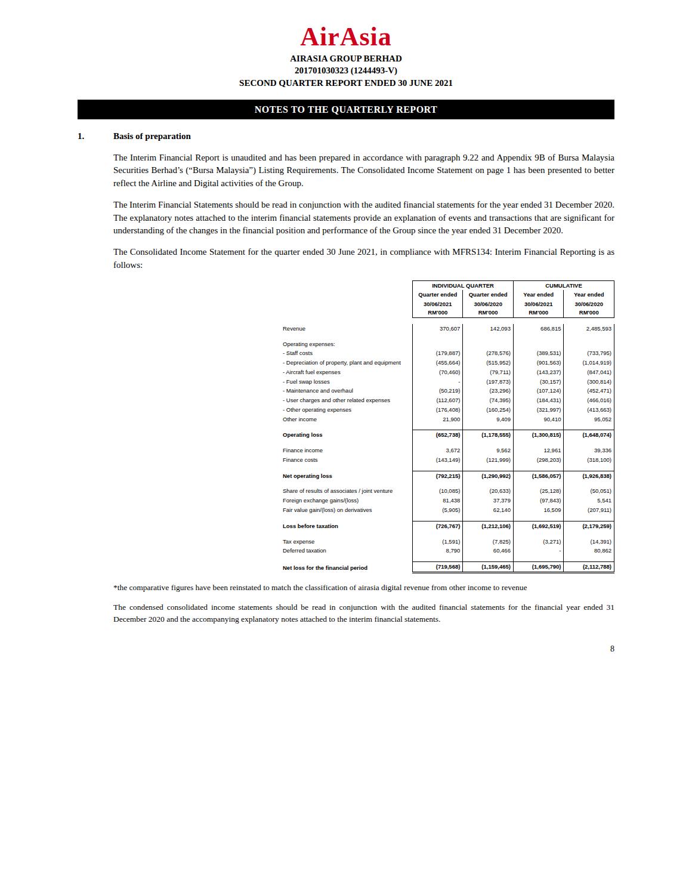AirAsia
AIRASIA GROUP BERHAD
201701030323 (1244493-V)
SECOND QUARTER REPORT ENDED 30 JUNE 2021
NOTES TO THE QUARTERLY REPORT
1.
Basis of preparation
The Interim Financial Report is unaudited and has been prepared in accordance with paragraph 9.22 and Appendix 9B of Bursa Malaysia Securities Berhad’s (“Bursa Malaysia”) Listing Requirements. The Consolidated Income Statement on page 1 has been presented to better reflect the Airline and Digital activities of the Group.
The Interim Financial Statements should be read in conjunction with the audited financial statements for the year ended 31 December 2020. The explanatory notes attached to the interim financial statements provide an explanation of events and transactions that are significant for understanding of the changes in the financial position and performance of the Group since the year ended 31 December 2020.
The Consolidated Income Statement for the quarter ended 30 June 2021, in compliance with MFRS134: Interim Financial Reporting is as follows:
| | INDIVIDUAL QUARTER | CUMULATIVE |
| --- | --- | --- |
| | Quarter ended | Quarter ended | Year ended | Year ended |
| | 30/06/2021 RM'000 | 30/06/2020 RM'000 | 30/06/2021 RM'000 | 30/06/2020 RM'000 |
| Revenue | 370,607 | 142,093 | 686,815 | 2,485,593 |
| Operating expenses: | | | | |
| - Staff costs | (179,887) | (278,576) | (389,531) | (733,795) |
| - Depreciation of property, plant and equipment | (455,664) | (515,952) | (901,563) | (1,014,919) |
| - Aircraft fuel expenses | (70,460) | (79,711) | (143,237) | (847,041) |
| - Fuel swap losses | - | (197,873) | (30,157) | (300,814) |
| - Maintenance and overhaul | (50,219) | (23,296) | (107,124) | (452,471) |
| - User charges and other related expenses | (112,607) | (74,395) | (184,431) | (466,016) |
| - Other operating expenses | (176,408) | (160,254) | (321,997) | (413,663) |
| Other income | 21,900 | 9,409 | 90,410 | 95,052 |
| Operating loss | (652,738) | (1,178,555) | (1,300,815) | (1,648,074) |
| Finance income | 3,672 | 9,562 | 12,961 | 39,336 |
| Finance costs | (143,149) | (121,999) | (298,203) | (318,100) |
| Net operating loss | (792,215) | (1,290,992) | (1,586,057) | (1,926,838) |
| Share of results of associates / joint venture | (10,085) | (20,633) | (25,128) | (50,051) |
| Foreign exchange gains/(loss) | 81,438 | 37,379 | (97,843) | 5,541 |
| Fair value gain/(loss) on derivatives | (5,905) | 62,140 | 16,509 | (207,911) |
| Loss before taxation | (726,767) | (1,212,106) | (1,692,519) | (2,179,259) |
| Tax expense | (1,591) | (7,825) | (3,271) | (14,391) |
| Deferred taxation | 8,790 | 60,466 | - | 80,862 |
| Net loss for the financial period | (719,568) | (1,159,465) | (1,695,790) | (2,112,788) |
*the comparative figures have been reinstated to match the classification of airasia digital revenue from other income to revenue
The condensed consolidated income statements should be read in conjunction with the audited financial statements for the financial year ended 31 December 2020 and the accompanying explanatory notes attached to the interim financial statements.
8